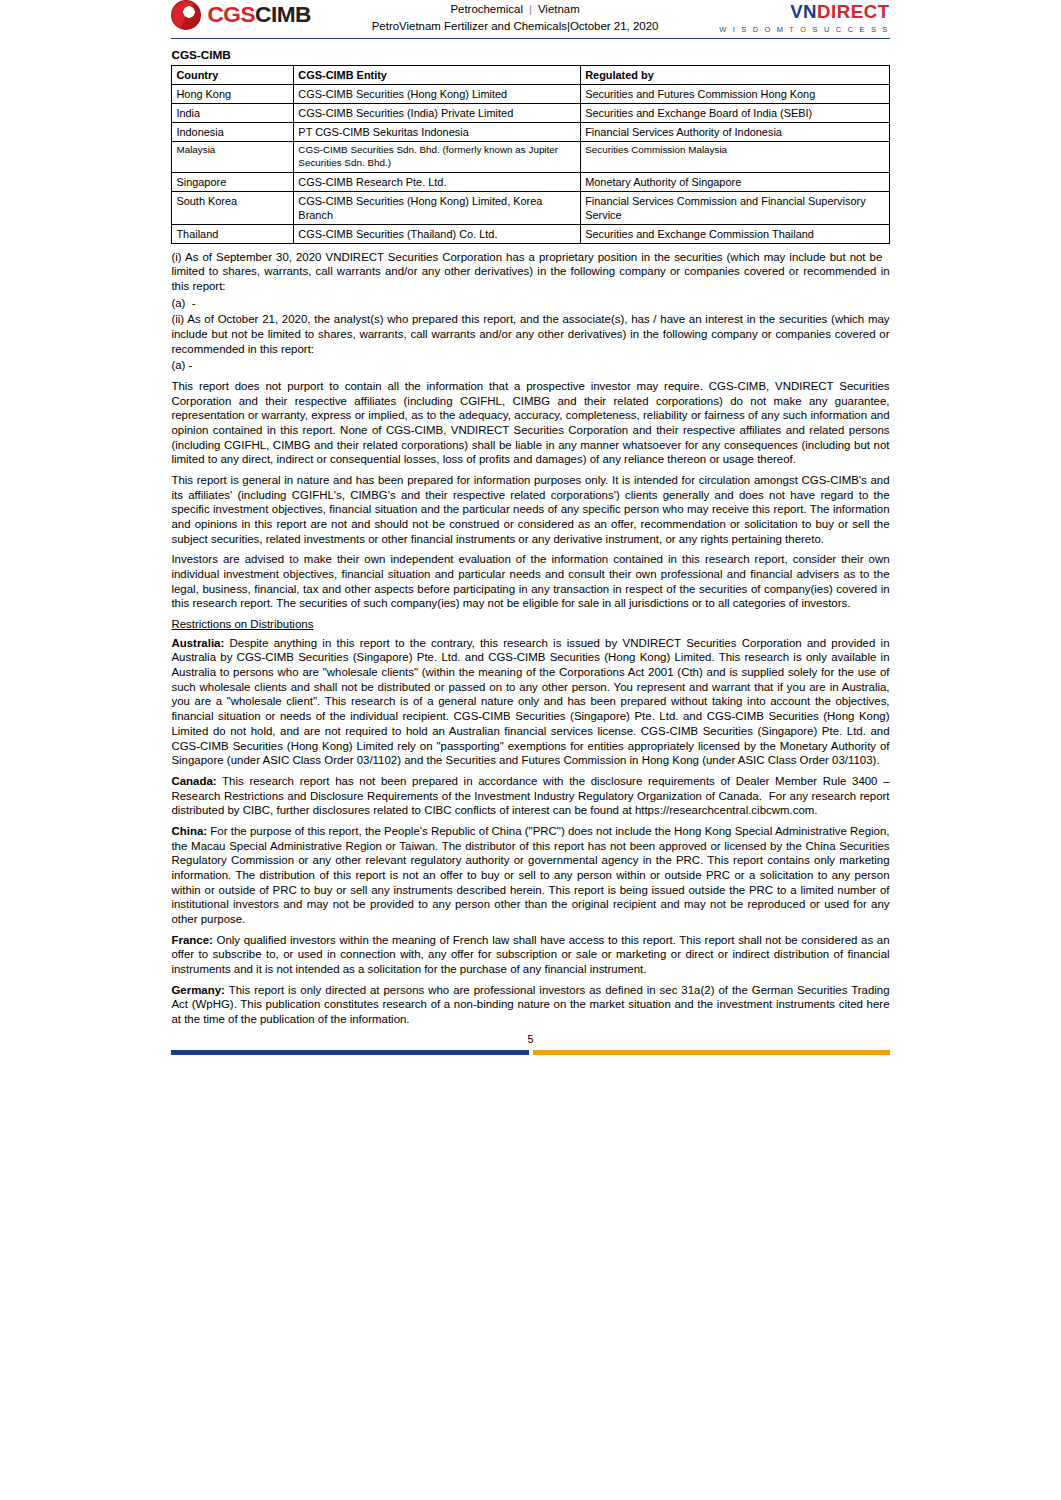CGS CIMB
Petrochemical|Vietnam
PetroVietnam Fertilizer and Chemicals|October 21, 2020
VN DIRECT
W I S D O M T O S U C C E S S
CGS-CIMB
| Country | CGS-CIMB Entity | Regulated by |
| --- | --- | --- |
| Hong Kong | CGS-CIMB Securities (Hong Kong) Limited | Securities and Futures Commission Hong Kong |
| India | CGS-CIMB Securities (India) Private Limited | Securities and Exchange Board of India (SEBI) |
| Indonesia | PT CGS-CIMB Sekuritas Indonesia | Financial Services Authority of Indonesia |
| Malaysia | CGS-CIMB Securities Sdn. Bhd. (formerly known as Jupiter Securities Sdn. Bhd.) | Securities Commission Malaysia |
| Singapore | CGS-CIMB Research Pte. Ltd. | Monetary Authority of Singapore |
| South Korea | CGS-CIMB Securities (Hong Kong) Limited, Korea Branch | Financial Services Commission and Financial Supervisory Service |
| Thailand | CGS-CIMB Securities (Thailand) Co. Ltd. | Securities and Exchange Commission Thailand |
(i) As of September 30, 2020 VNDIRECT Securities Corporation has a proprietary position in the securities (which may include but not be limited to shares, warrants, call warrants and/or any other derivatives) in the following company or companies covered or recommended in this report:
(a) -
(ii) As of October 21, 2020, the analyst(s) who prepared this report, and the associate(s), has / have an interest in the securities (which may include but not be limited to shares, warrants, call warrants and/or any other derivatives) in the following company or companies covered or recommended in this report:
(a) -
This report does not purport to contain all the information that a prospective investor may require. CGS-CIMB, VNDIRECT Securities Corporation and their respective affiliates (including CGIFHL, CIMBG and their related corporations) do not make any guarantee, representation or warranty, express or implied, as to the adequacy, accuracy, completeness, reliability or fairness of any such information and opinion contained in this report. None of CGS-CIMB, VNDIRECT Securities Corporation and their respective affiliates and related persons (including CGIFHL, CIMBG and their related corporations) shall be liable in any manner whatsoever for any consequences (including but not limited to any direct, indirect or consequential losses, loss of profits and damages) of any reliance thereon or usage thereof.
This report is general in nature and has been prepared for information purposes only. It is intended for circulation amongst CGS-CIMB's and its affiliates' (including CGIFHL's, CIMBG's and their respective related corporations') clients generally and does not have regard to the specific investment objectives, financial situation and the particular needs of any specific person who may receive this report. The information and opinions in this report are not and should not be construed or considered as an offer, recommendation or solicitation to buy or sell the subject securities, related investments or other financial instruments or any derivative instrument, or any rights pertaining thereto.
Investors are advised to make their own independent evaluation of the information contained in this research report, consider their own individual investment objectives, financial situation and particular needs and consult their own professional and financial advisers as to the legal, business, financial, tax and other aspects before participating in any transaction in respect of the securities of company(ies) covered in this research report. The securities of such company(ies) may not be eligible for sale in all jurisdictions or to all categories of investors.
Restrictions on Distributions
Australia: Despite anything in this report to the contrary, this research is issued by VNDIRECT Securities Corporation and provided in Australia by CGS-CIMB Securities (Singapore) Pte. Ltd. and CGS-CIMB Securities (Hong Kong) Limited. This research is only available in Australia to persons who are "wholesale clients" (within the meaning of the Corporations Act 2001 (Cth) and is supplied solely for the use of such wholesale clients and shall not be distributed or passed on to any other person. You represent and warrant that if you are in Australia, you are a "wholesale client". This research is of a general nature only and has been prepared without taking into account the objectives, financial situation or needs of the individual recipient. CGS-CIMB Securities (Singapore) Pte. Ltd. and CGS-CIMB Securities (Hong Kong) Limited do not hold, and are not required to hold an Australian financial services license. CGS-CIMB Securities (Singapore) Pte. Ltd. and CGS-CIMB Securities (Hong Kong) Limited rely on "passporting" exemptions for entities appropriately licensed by the Monetary Authority of Singapore (under ASIC Class Order 03/1102) and the Securities and Futures Commission in Hong Kong (under ASIC Class Order 03/1103).
Canada: This research report has not been prepared in accordance with the disclosure requirements of Dealer Member Rule 3400 – Research Restrictions and Disclosure Requirements of the Investment Industry Regulatory Organization of Canada. For any research report distributed by CIBC, further disclosures related to CIBC conflicts of interest can be found at https://researchcentral.cibcwm.com.
China: For the purpose of this report, the People's Republic of China ("PRC") does not include the Hong Kong Special Administrative Region, the Macau Special Administrative Region or Taiwan. The distributor of this report has not been approved or licensed by the China Securities Regulatory Commission or any other relevant regulatory authority or governmental agency in the PRC. This report contains only marketing information. The distribution of this report is not an offer to buy or sell to any person within or outside PRC or a solicitation to any person within or outside of PRC to buy or sell any instruments described herein. This report is being issued outside the PRC to a limited number of institutional investors and may not be provided to any person other than the original recipient and may not be reproduced or used for any other purpose.
France: Only qualified investors within the meaning of French law shall have access to this report. This report shall not be considered as an offer to subscribe to, or used in connection with, any offer for subscription or sale or marketing or direct or indirect distribution of financial instruments and it is not intended as a solicitation for the purchase of any financial instrument.
Germany: This report is only directed at persons who are professional investors as defined in sec 31a(2) of the German Securities Trading Act (WpHG). This publication constitutes research of a non-binding nature on the market situation and the investment instruments cited here at the time of the publication of the information.
5